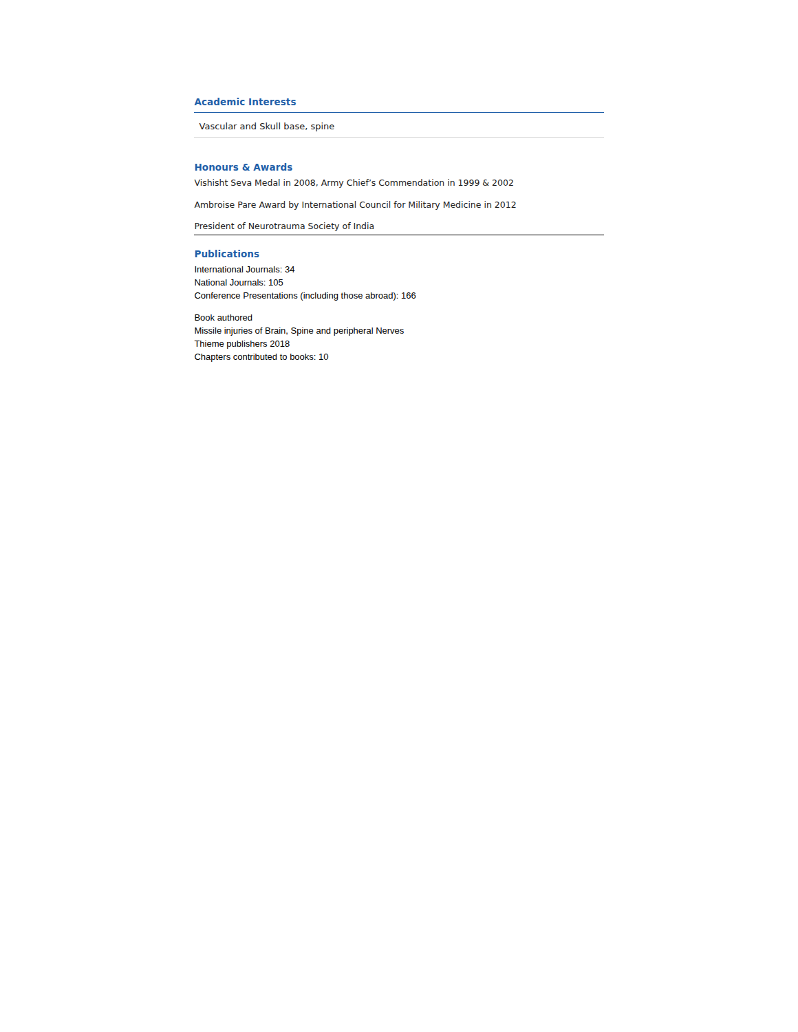Academic Interests
Vascular and Skull base, spine
Honours & Awards
Vishisht Seva Medal in 2008, Army Chief’s Commendation in 1999 & 2002
Ambroise Pare Award by International Council for Military Medicine in 2012
President of Neurotrauma Society of India
Publications
International Journals: 34
National Journals: 105
Conference Presentations (including those abroad): 166
Book authored
Missile injuries of Brain, Spine and peripheral Nerves
Thieme publishers 2018
Chapters contributed to books: 10